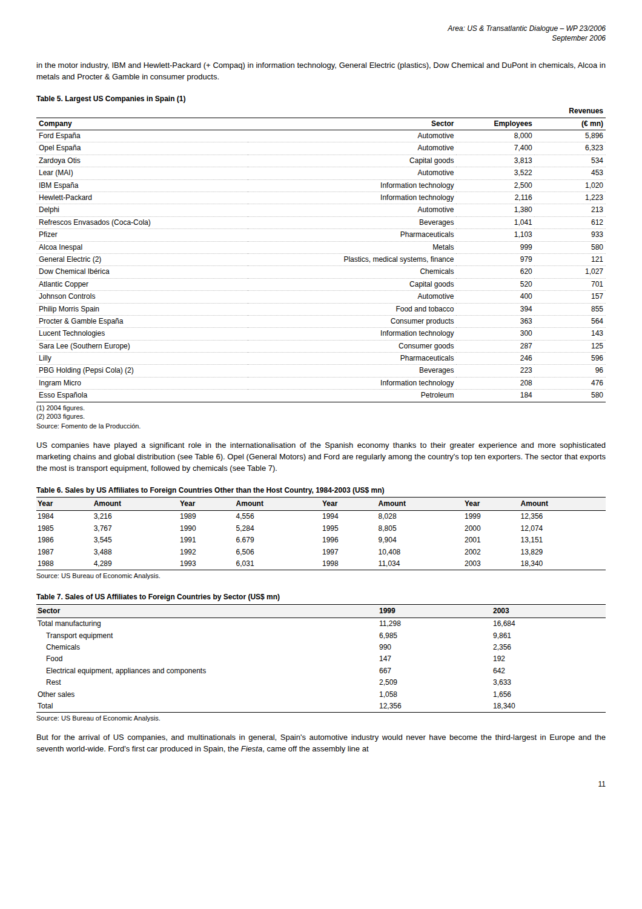Area: US & Transatlantic Dialogue – WP 23/2006
September 2006
in the motor industry, IBM and Hewlett-Packard (+ Compaq) in information technology, General Electric (plastics), Dow Chemical and DuPont in chemicals, Alcoa in metals and Procter & Gamble in consumer products.
Table 5. Largest US Companies in Spain (1)
| | | | Revenues |
| --- | --- | --- | --- |
| Company | Sector | Employees | (€ mn) |
| Ford España | Automotive | 8,000 | 5,896 |
| Opel España | Automotive | 7,400 | 6,323 |
| Zardoya Otis | Capital goods | 3,813 | 534 |
| Lear (MAI) | Automotive | 3,522 | 453 |
| IBM España | Information technology | 2,500 | 1,020 |
| Hewlett-Packard | Information technology | 2,116 | 1,223 |
| Delphi | Automotive | 1,380 | 213 |
| Refrescos Envasados (Coca-Cola) | Beverages | 1,041 | 612 |
| Pfizer | Pharmaceuticals | 1,103 | 933 |
| Alcoa Inespal | Metals | 999 | 580 |
| General Electric (2) | Plastics, medical systems, finance | 979 | 121 |
| Dow Chemical Ibérica | Chemicals | 620 | 1,027 |
| Atlantic Copper | Capital goods | 520 | 701 |
| Johnson Controls | Automotive | 400 | 157 |
| Philip Morris Spain | Food and tobacco | 394 | 855 |
| Procter & Gamble España | Consumer products | 363 | 564 |
| Lucent Technologies | Information technology | 300 | 143 |
| Sara Lee (Southern Europe) | Consumer goods | 287 | 125 |
| Lilly | Pharmaceuticals | 246 | 596 |
| PBG Holding (Pepsi Cola) (2) | Beverages | 223 | 96 |
| Ingram Micro | Information technology | 208 | 476 |
| Esso Española | Petroleum | 184 | 580 |
(1) 2004 figures.
(2) 2003 figures.
Source: Fomento de la Producción.
US companies have played a significant role in the internationalisation of the Spanish economy thanks to their greater experience and more sophisticated marketing chains and global distribution (see Table 6). Opel (General Motors) and Ford are regularly among the country's top ten exporters. The sector that exports the most is transport equipment, followed by chemicals (see Table 7).
Table 6. Sales by US Affiliates to Foreign Countries Other than the Host Country, 1984-2003 (US$ mn)
| Year | Amount | Year | Amount | Year | Amount | Year | Amount |
| --- | --- | --- | --- | --- | --- | --- | --- |
| 1984 | 3,216 | 1989 | 4,556 | 1994 | 8,028 | 1999 | 12,356 |
| 1985 | 3,767 | 1990 | 5,284 | 1995 | 8,805 | 2000 | 12,074 |
| 1986 | 3,545 | 1991 | 6.679 | 1996 | 9,904 | 2001 | 13,151 |
| 1987 | 3,488 | 1992 | 6,506 | 1997 | 10,408 | 2002 | 13,829 |
| 1988 | 4,289 | 1993 | 6,031 | 1998 | 11,034 | 2003 | 18,340 |
Source: US Bureau of Economic Analysis.
Table 7. Sales of US Affiliates to Foreign Countries by Sector (US$ mn)
| Sector | 1999 | 2003 |
| --- | --- | --- |
| Total manufacturing | 11,298 | 16,684 |
| Transport equipment | 6,985 | 9,861 |
| Chemicals | 990 | 2,356 |
| Food | 147 | 192 |
| Electrical equipment, appliances and components | 667 | 642 |
| Rest | 2,509 | 3,633 |
| Other sales | 1,058 | 1,656 |
| Total | 12,356 | 18,340 |
Source: US Bureau of Economic Analysis.
But for the arrival of US companies, and multinationals in general, Spain's automotive industry would never have become the third-largest in Europe and the seventh world-wide. Ford's first car produced in Spain, the Fiesta, came off the assembly line at
11